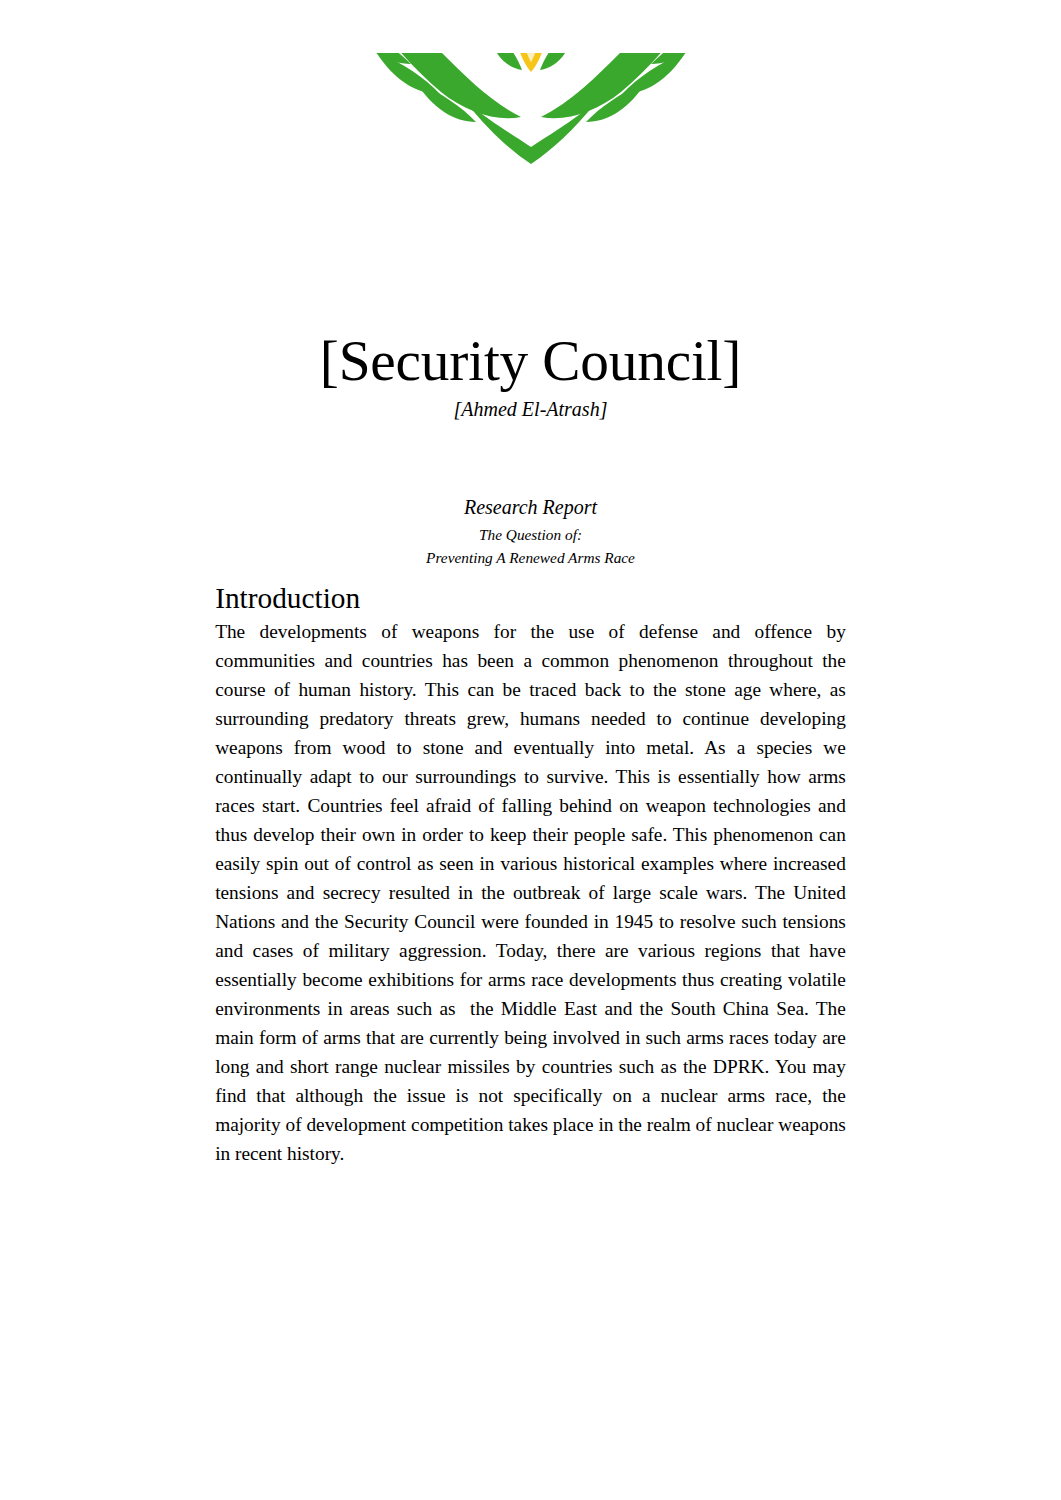[Security Council]
[Ahmed El-Atrash]
Research Report
The Question of:
Preventing A Renewed Arms Race
Introduction
The developments of weapons for the use of defense and offence by communities and countries has been a common phenomenon throughout the course of human history. This can be traced back to the stone age where, as surrounding predatory threats grew, humans needed to continue developing weapons from wood to stone and eventually into metal. As a species we continually adapt to our surroundings to survive. This is essentially how arms races start. Countries feel afraid of falling behind on weapon technologies and thus develop their own in order to keep their people safe. This phenomenon can easily spin out of control as seen in various historical examples where increased tensions and secrecy resulted in the outbreak of large scale wars. The United Nations and the Security Council were founded in 1945 to resolve such tensions and cases of military aggression. Today, there are various regions that have essentially become exhibitions for arms race developments thus creating volatile environments in areas such as the Middle East and the South China Sea. The main form of arms that are currently being involved in such arms races today are long and short range nuclear missiles by countries such as the DPRK. You may find that although the issue is not specifically on a nuclear arms race, the majority of development competition takes place in the realm of nuclear weapons in recent history.